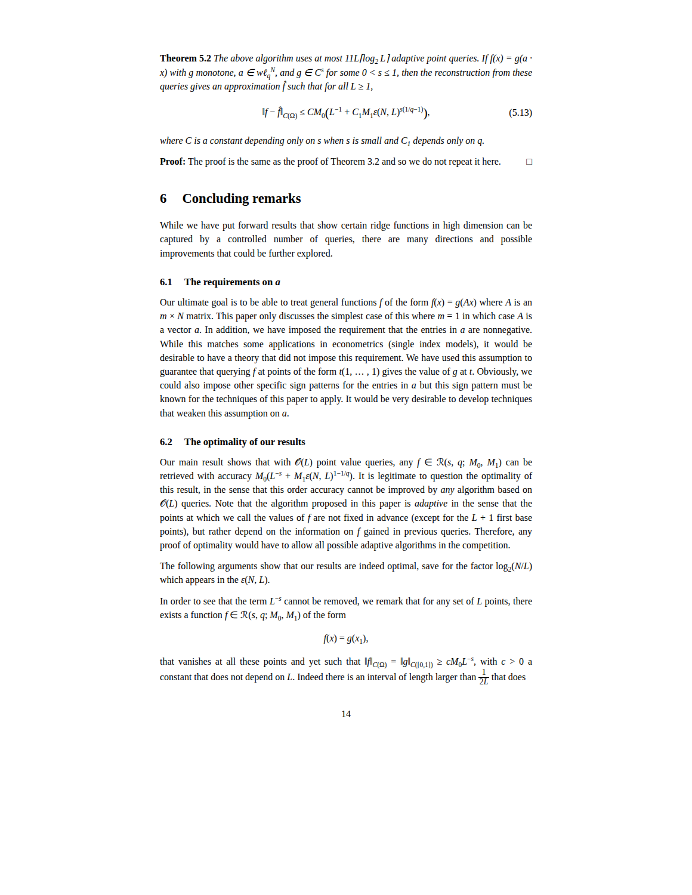Theorem 5.2 The above algorithm uses at most 11L⌈log2 L⌉ adaptive point queries. If f(x) = g(a · x) with g monotone, a ∈ wℓqN, and g ∈ Cs for some 0 < s ≤ 1, then the reconstruction from these queries gives an approximation f̂ such that for all L ≥ 1,
‖f − f̂‖C(Ω) ≤ CM0(L−1 + C1M1ε(N, L)s(1/q−1)), (5.13)
where C is a constant depending only on s when s is small and C1 depends only on q.
Proof: The proof is the same as the proof of Theorem 3.2 and so we do not repeat it here. □
6 Concluding remarks
While we have put forward results that show certain ridge functions in high dimension can be captured by a controlled number of queries, there are many directions and possible improvements that could be further explored.
6.1 The requirements on a
Our ultimate goal is to be able to treat general functions f of the form f(x) = g(Ax) where A is an m × N matrix. This paper only discusses the simplest case of this where m = 1 in which case A is a vector a. In addition, we have imposed the requirement that the entries in a are nonnegative. While this matches some applications in econometrics (single index models), it would be desirable to have a theory that did not impose this requirement. We have used this assumption to guarantee that querying f at points of the form t(1, … , 1) gives the value of g at t. Obviously, we could also impose other specific sign patterns for the entries in a but this sign pattern must be known for the techniques of this paper to apply. It would be very desirable to develop techniques that weaken this assumption on a.
6.2 The optimality of our results
Our main result shows that with 𝒪(L) point value queries, any f ∈ ℛ(s, q; M0, M1) can be retrieved with accuracy M0(L−s + M1ε(N, L)1−1/q). It is legitimate to question the optimality of this result, in the sense that this order accuracy cannot be improved by any algorithm based on 𝒪(L) queries. Note that the algorithm proposed in this paper is adaptive in the sense that the points at which we call the values of f are not fixed in advance (except for the L + 1 first base points), but rather depend on the information on f gained in previous queries. Therefore, any proof of optimality would have to allow all possible adaptive algorithms in the competition.
The following arguments show that our results are indeed optimal, save for the factor log2(N/L) which appears in the ε(N, L).
In order to see that the term L−s cannot be removed, we remark that for any set of L points, there exists a function f ∈ ℛ(s, q; M0, M1) of the form
f(x) = g(x1),
that vanishes at all these points and yet such that ‖f‖C(Ω) = ‖g‖C([0,1]) ≥ cM0L−s, with c > 0 a constant that does not depend on L. Indeed there is an interval of length larger than 12L that does
14